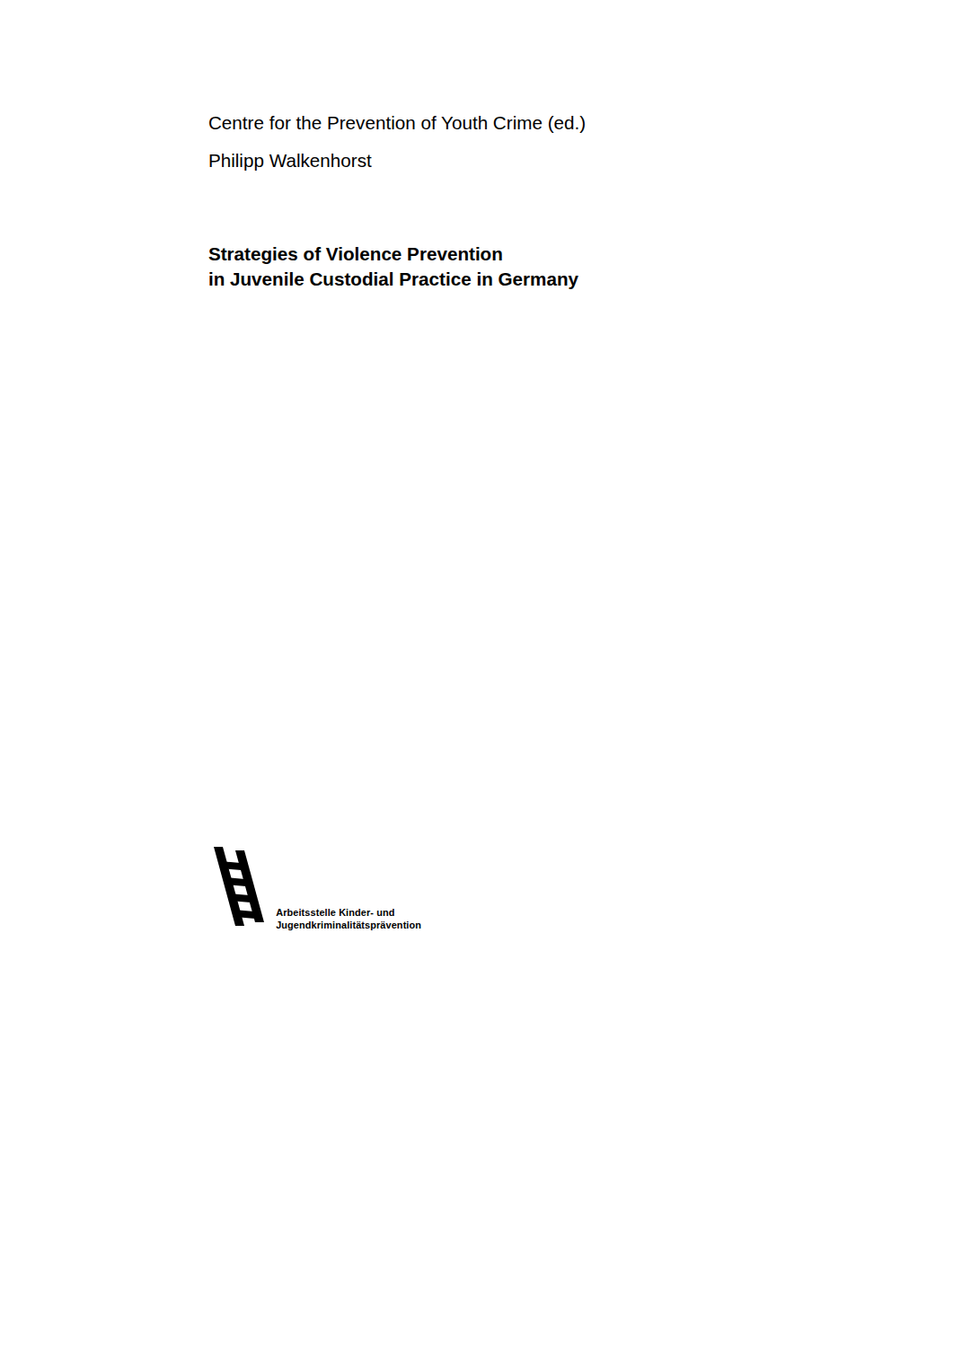Centre for the Prevention of Youth Crime (ed.)
Philipp Walkenhorst
Strategies of Violence Prevention
in Juvenile Custodial Practice in Germany
Arbeitsstelle Kinder- und
Jugendkriminalitätsprävention